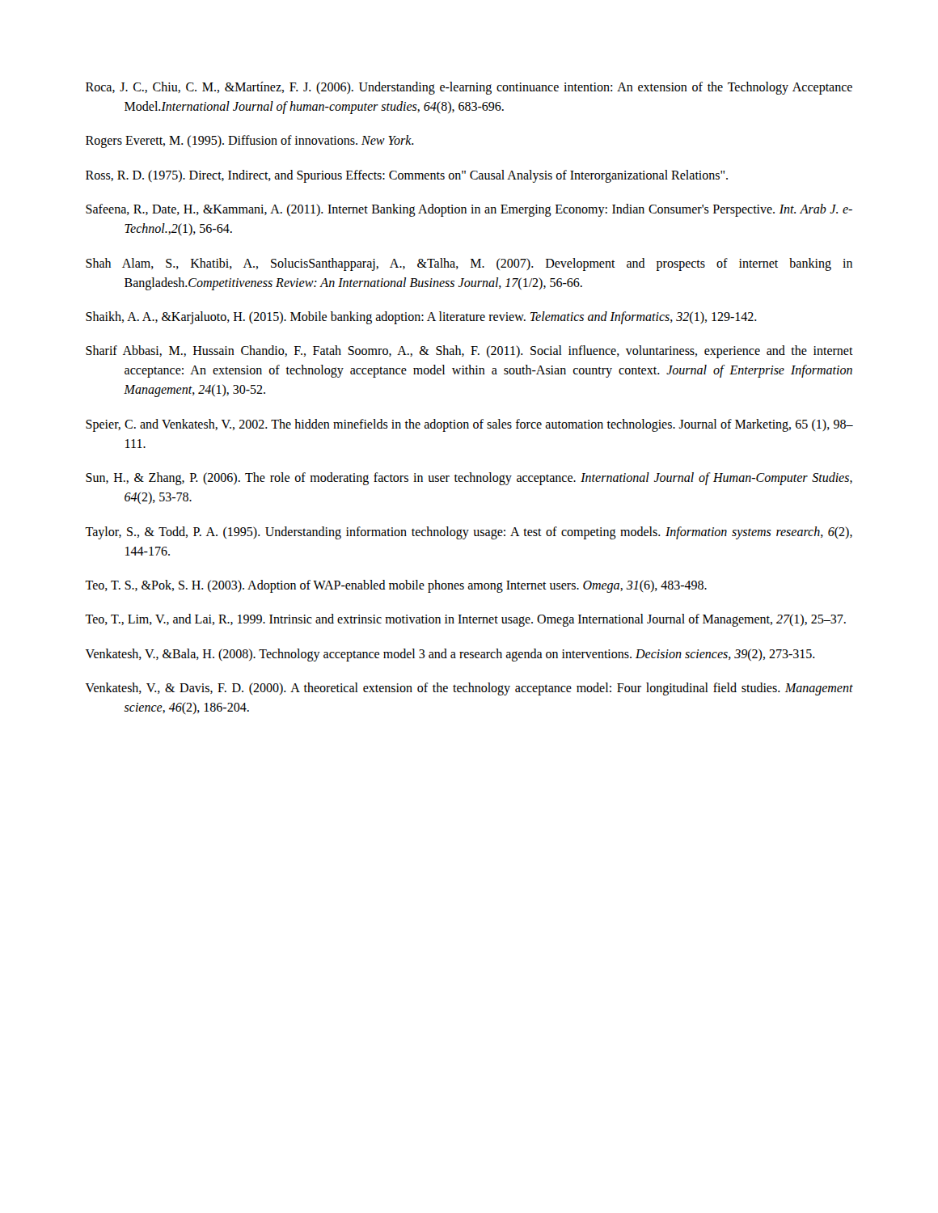Roca, J. C., Chiu, C. M., &Martínez, F. J. (2006). Understanding e-learning continuance intention: An extension of the Technology Acceptance Model.International Journal of human-computer studies, 64(8), 683-696.
Rogers Everett, M. (1995). Diffusion of innovations. New York.
Ross, R. D. (1975). Direct, Indirect, and Spurious Effects: Comments on" Causal Analysis of Interorganizational Relations".
Safeena, R., Date, H., &Kammani, A. (2011). Internet Banking Adoption in an Emerging Economy: Indian Consumer's Perspective. Int. Arab J. e-Technol.,2(1), 56-64.
Shah Alam, S., Khatibi, A., SolucisSanthapparaj, A., &Talha, M. (2007). Development and prospects of internet banking in Bangladesh.Competitiveness Review: An International Business Journal, 17(1/2), 56-66.
Shaikh, A. A., &Karjaluoto, H. (2015). Mobile banking adoption: A literature review. Telematics and Informatics, 32(1), 129-142.
Sharif Abbasi, M., Hussain Chandio, F., Fatah Soomro, A., & Shah, F. (2011). Social influence, voluntariness, experience and the internet acceptance: An extension of technology acceptance model within a south-Asian country context. Journal of Enterprise Information Management, 24(1), 30-52.
Speier, C. and Venkatesh, V., 2002. The hidden minefields in the adoption of sales force automation technologies. Journal of Marketing, 65 (1), 98–111.
Sun, H., & Zhang, P. (2006). The role of moderating factors in user technology acceptance. International Journal of Human-Computer Studies, 64(2), 53-78.
Taylor, S., & Todd, P. A. (1995). Understanding information technology usage: A test of competing models. Information systems research, 6(2), 144-176.
Teo, T. S., &Pok, S. H. (2003). Adoption of WAP-enabled mobile phones among Internet users. Omega, 31(6), 483-498.
Teo, T., Lim, V., and Lai, R., 1999. Intrinsic and extrinsic motivation in Internet usage. Omega International Journal of Management, 27(1), 25–37.
Venkatesh, V., &Bala, H. (2008). Technology acceptance model 3 and a research agenda on interventions. Decision sciences, 39(2), 273-315.
Venkatesh, V., & Davis, F. D. (2000). A theoretical extension of the technology acceptance model: Four longitudinal field studies. Management science, 46(2), 186-204.